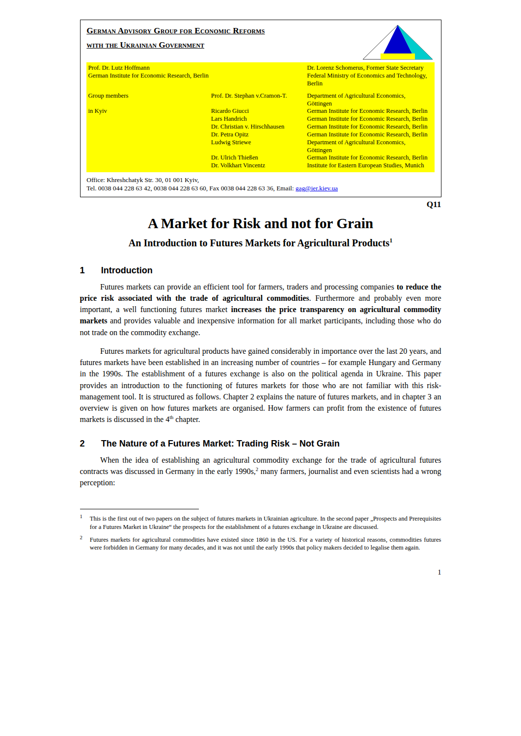German Advisory Group for Economic Reforms
with the Ukrainian Government
| Prof. Dr. Lutz Hoffmann | | Dr. Lorenz Schomerus, Former State Secretary |
| German Institute for Economic Research, Berlin | | Federal Ministry of Economics and Technology, Berlin |
| Group members | Prof. Dr. Stephan v.Cramon-T. | Department of Agricultural Economics, Göttingen |
| in Kyiv | Ricardo Giucci | German Institute for Economic Research, Berlin |
| | Lars Handrich | German Institute for Economic Research, Berlin |
| | Dr. Christian v. Hirschhausen | German Institute for Economic Research, Berlin |
| | Dr. Petra Opitz | German Institute for Economic Research, Berlin |
| | Ludwig Striewe | Department of Agricultural Economics, Göttingen |
| | Dr. Ulrich Thießen | German Institute for Economic Research, Berlin |
| | Dr. Volkhart Vincentz | Institute for Eastern European Studies, Munich |
Office: Khreshchatyk Str. 30, 01 001 Kyiv,
Tel. 0038 044 228 63 42, 0038 044 228 63 60, Fax 0038 044 228 63 36, Email: gag@ier.kiev.ua
Q11
A Market for Risk and not for Grain
An Introduction to Futures Markets for Agricultural Products1
1 Introduction
Futures markets can provide an efficient tool for farmers, traders and processing companies to reduce the price risk associated with the trade of agricultural commodities. Furthermore and probably even more important, a well functioning futures market increases the price transparency on agricultural commodity markets and provides valuable and inexpensive information for all market participants, including those who do not trade on the commodity exchange.
Futures markets for agricultural products have gained considerably in importance over the last 20 years, and futures markets have been established in an increasing number of countries – for example Hungary and Germany in the 1990s. The establishment of a futures exchange is also on the political agenda in Ukraine. This paper provides an introduction to the functioning of futures markets for those who are not familiar with this risk-management tool. It is structured as follows. Chapter 2 explains the nature of futures markets, and in chapter 3 an overview is given on how futures markets are organised. How farmers can profit from the existence of futures markets is discussed in the 4th chapter.
2 The Nature of a Futures Market: Trading Risk – Not Grain
When the idea of establishing an agricultural commodity exchange for the trade of agricultural futures contracts was discussed in Germany in the early 1990s,2 many farmers, journalist and even scientists had a wrong perception:
This is the first out of two papers on the subject of futures markets in Ukrainian agriculture. In the second paper „Prospects and Prerequisites for a Futures Market in Ukraine“ the prospects for the establishment of a futures exchange in Ukraine are discussed.
Futures markets for agricultural commodities have existed since 1860 in the US. For a variety of historical reasons, commodities futures were forbidden in Germany for many decades, and it was not until the early 1990s that policy makers decided to legalise them again.
1